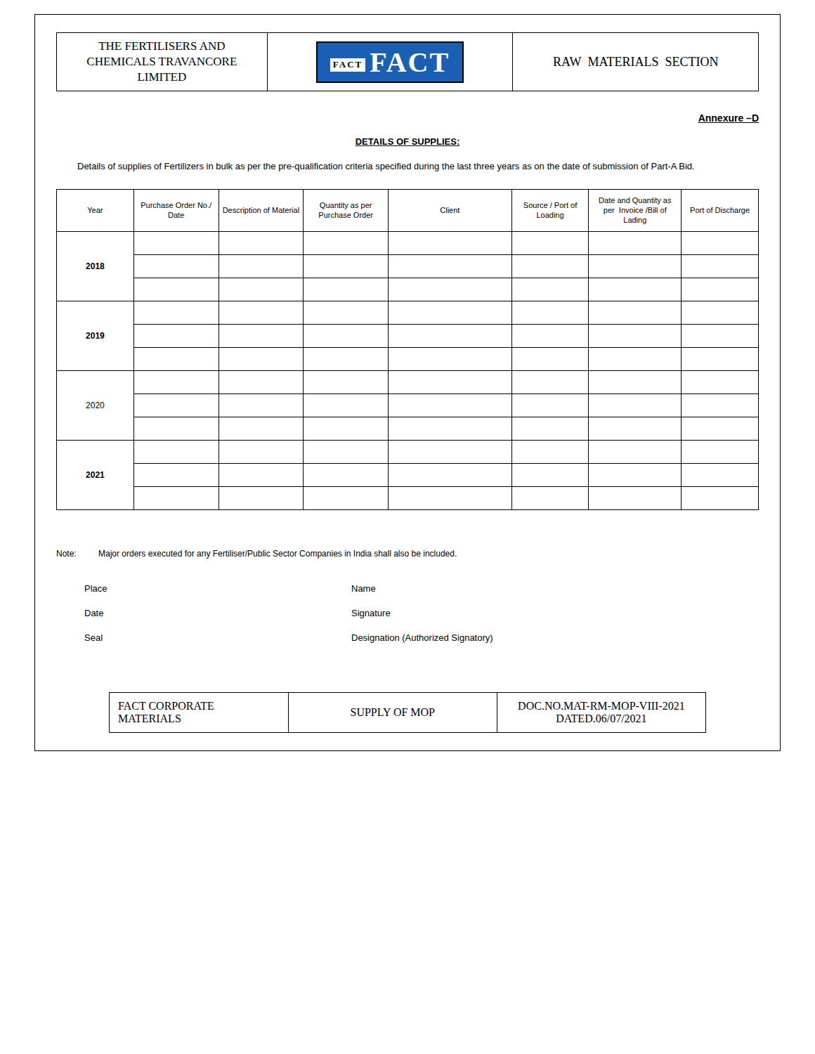| THE FERTILISERS AND CHEMICALS TRAVANCORE LIMITED | FACT FACT | RAW MATERIALS SECTION |
Annexure –D
DETAILS OF SUPPLIES:
Details of supplies of Fertilizers in bulk as per the pre-qualification criteria specified during the last three years as on the date of submission of Part-A Bid.
| Year | Purchase Order No./ Date | Description of Material | Quantity as per Purchase Order | Client | Source / Port of Loading | Date and Quantity as per Invoice /Bill of Lading | Port of Discharge |
| --- | --- | --- | --- | --- | --- | --- | --- |
| 2018 | | | | | | | |
| 2019 | | | | | | | |
| 2020 | | | | | | | |
| 2021 | | | | | | | |
Note: Major orders executed for any Fertiliser/Public Sector Companies in India shall also be included.
| Place | Name |
| Date | Signature |
| Seal | Designation (Authorized Signatory) |
| FACT CORPORATE MATERIALS | SUPPLY OF MOP | DOC.NO.MAT-RM-MOP-VIII-2021 DATED.06/07/2021 |